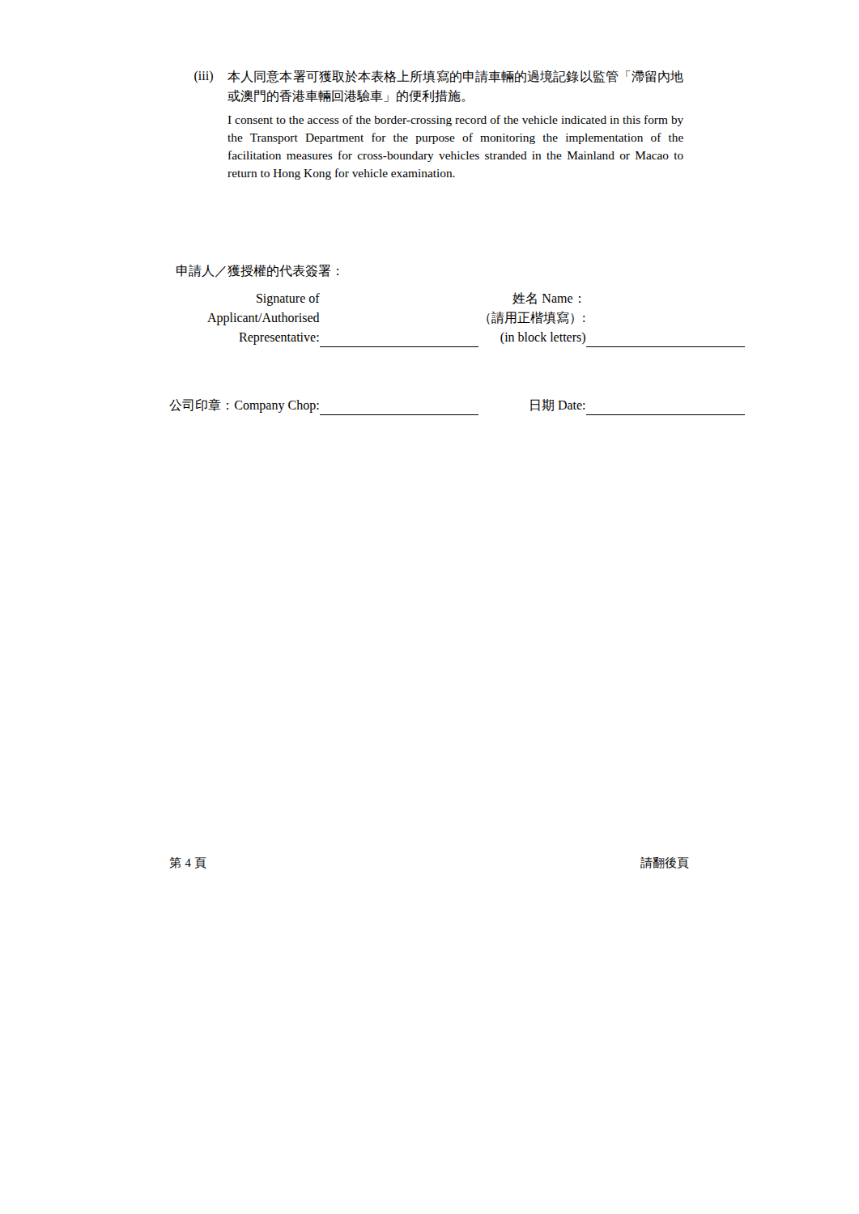(iii)
本人同意本署可獲取於本表格上所填寫的申請車輛的過境記錄以監管「滯留內地或澳門的香港車輛回港驗車」的便利措施。
I consent to the access of the border-crossing record of the vehicle indicated in this form by the Transport Department for the purpose of monitoring the implementation of the facilitation measures for cross-boundary vehicles stranded in the Mainland or Macao to return to Hong Kong for vehicle examination.
申請人／獲授權的代表簽署：
| Signature of | | 姓名 Name ： | |
| Applicant/Authorised | | （請用正楷填寫） : | |
| Representative: | | (in block letters) | |
| 公司印章： Company Chop: | | 日期 Date: | |
第 4 頁
請翻後頁